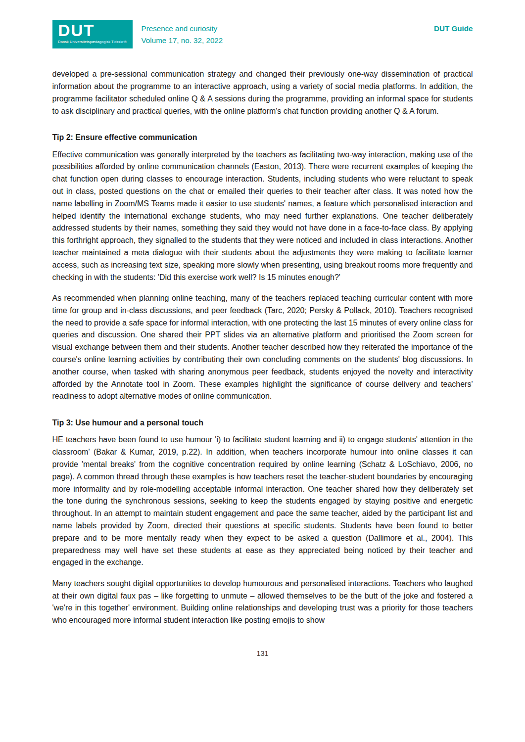DUTDansk Universitetspædagogisk Tidsskrift Presence and curiosity Volume 17, no. 32, 2022
DUT Guide
developed a pre-sessional communication strategy and changed their previously one-way dissemination of practical information about the programme to an interactive approach, using a variety of social media platforms. In addition, the programme facilitator scheduled online Q & A sessions during the programme, providing an informal space for students to ask disciplinary and practical queries, with the online platform's chat function providing another Q & A forum.
Tip 2: Ensure effective communication
Effective communication was generally interpreted by the teachers as facilitating two-way interaction, making use of the possibilities afforded by online communication channels (Easton, 2013). There were recurrent examples of keeping the chat function open during classes to encourage interaction. Students, including students who were reluctant to speak out in class, posted questions on the chat or emailed their queries to their teacher after class. It was noted how the name labelling in Zoom/MS Teams made it easier to use students' names, a feature which personalised interaction and helped identify the international exchange students, who may need further explanations. One teacher deliberately addressed students by their names, something they said they would not have done in a face-to-face class. By applying this forthright approach, they signalled to the students that they were noticed and included in class interactions. Another teacher maintained a meta dialogue with their students about the adjustments they were making to facilitate learner access, such as increasing text size, speaking more slowly when presenting, using breakout rooms more frequently and checking in with the students: 'Did this exercise work well? Is 15 minutes enough?'
As recommended when planning online teaching, many of the teachers replaced teaching curricular content with more time for group and in-class discussions, and peer feedback (Tarc, 2020; Persky & Pollack, 2010). Teachers recognised the need to provide a safe space for informal interaction, with one protecting the last 15 minutes of every online class for queries and discussion. One shared their PPT slides via an alternative platform and prioritised the Zoom screen for visual exchange between them and their students. Another teacher described how they reiterated the importance of the course's online learning activities by contributing their own concluding comments on the students' blog discussions. In another course, when tasked with sharing anonymous peer feedback, students enjoyed the novelty and interactivity afforded by the Annotate tool in Zoom. These examples highlight the significance of course delivery and teachers' readiness to adopt alternative modes of online communication.
Tip 3: Use humour and a personal touch
HE teachers have been found to use humour 'i) to facilitate student learning and ii) to engage students' attention in the classroom' (Bakar & Kumar, 2019, p.22). In addition, when teachers incorporate humour into online classes it can provide 'mental breaks' from the cognitive concentration required by online learning (Schatz & LoSchiavo, 2006, no page). A common thread through these examples is how teachers reset the teacher-student boundaries by encouraging more informality and by role-modelling acceptable informal interaction. One teacher shared how they deliberately set the tone during the synchronous sessions, seeking to keep the students engaged by staying positive and energetic throughout. In an attempt to maintain student engagement and pace the same teacher, aided by the participant list and name labels provided by Zoom, directed their questions at specific students. Students have been found to better prepare and to be more mentally ready when they expect to be asked a question (Dallimore et al., 2004). This preparedness may well have set these students at ease as they appreciated being noticed by their teacher and engaged in the exchange.
Many teachers sought digital opportunities to develop humourous and personalised interactions. Teachers who laughed at their own digital faux pas – like forgetting to unmute – allowed themselves to be the butt of the joke and fostered a 'we're in this together' environment. Building online relationships and developing trust was a priority for those teachers who encouraged more informal student interaction like posting emojis to show
131